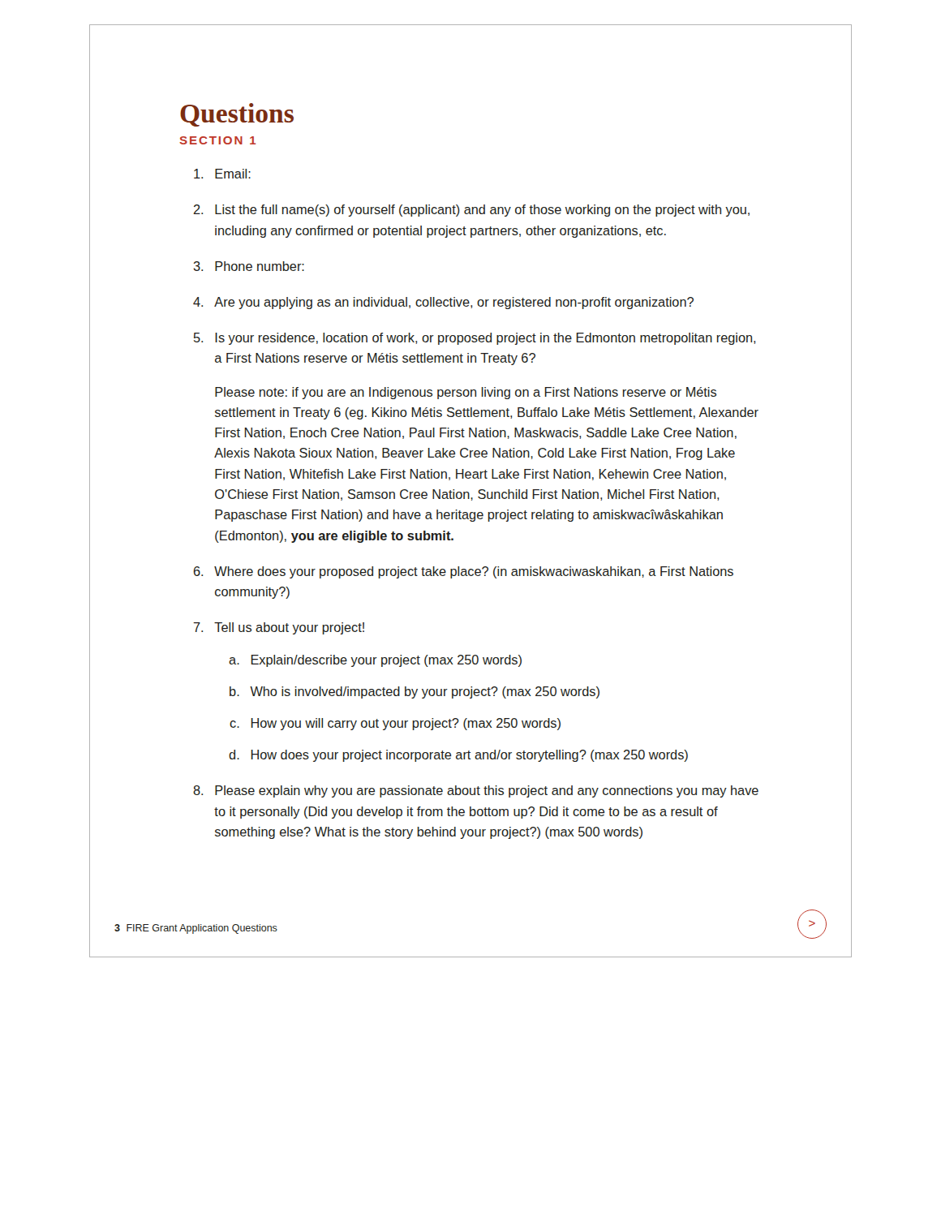Questions
SECTION 1
Email:
List the full name(s) of yourself (applicant) and any of those working on the project with you, including any confirmed or potential project partners, other organizations, etc.
Phone number:
Are you applying as an individual, collective, or registered non-profit organization?
Is your residence, location of work, or proposed project in the Edmonton metropolitan region, a First Nations reserve or Métis settlement in Treaty 6?
Please note: if you are an Indigenous person living on a First Nations reserve or Métis settlement in Treaty 6 (eg. Kikino Métis Settlement, Buffalo Lake Métis Settlement, Alexander First Nation, Enoch Cree Nation, Paul First Nation, Maskwacis, Saddle Lake Cree Nation, Alexis Nakota Sioux Nation, Beaver Lake Cree Nation, Cold Lake First Nation, Frog Lake First Nation, Whitefish Lake First Nation, Heart Lake First Nation, Kehewin Cree Nation, O'Chiese First Nation, Samson Cree Nation, Sunchild First Nation, Michel First Nation, Papaschase First Nation) and have a heritage project relating to amiskwacîwâskahikan (Edmonton), you are eligible to submit.
Where does your proposed project take place? (in amiskwaciwaskahikan, a First Nations community?)
Tell us about your project!
Explain/describe your project (max 250 words)
Who is involved/impacted by your project? (max 250 words)
How you will carry out your project? (max 250 words)
How does your project incorporate art and/or storytelling? (max 250 words)
Please explain why you are passionate about this project and any connections you may have to it personally (Did you develop it from the bottom up? Did it come to be as a result of something else? What is the story behind your project?) (max 500 words)
3 FIRE Grant Application Questions
>